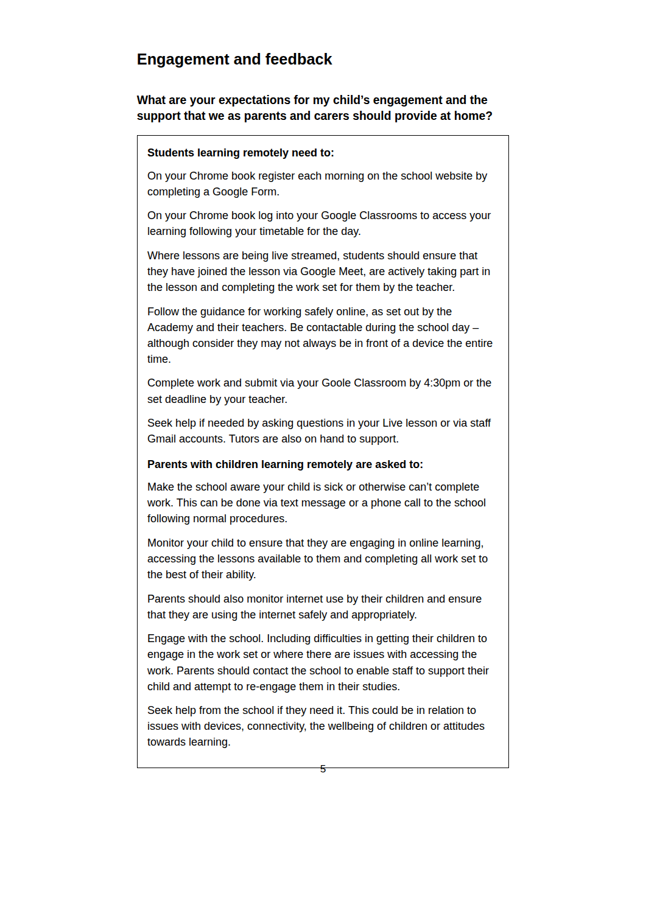Engagement and feedback
What are your expectations for my child’s engagement and the support that we as parents and carers should provide at home?
Students learning remotely need to:
On your Chrome book register each morning on the school website by completing a Google Form.
On your Chrome book log into your Google Classrooms to access your learning following your timetable for the day.
Where lessons are being live streamed, students should ensure that they have joined the lesson via Google Meet, are actively taking part in the lesson and completing the work set for them by the teacher.
Follow the guidance for working safely online, as set out by the Academy and their teachers. Be contactable during the school day – although consider they may not always be in front of a device the entire time.
Complete work and submit via your Goole Classroom by 4:30pm or the set deadline by your teacher.
Seek help if needed by asking questions in your Live lesson or via staff Gmail accounts. Tutors are also on hand to support.
Parents with children learning remotely are asked to:
Make the school aware your child is sick or otherwise can’t complete work. This can be done via text message or a phone call to the school following normal procedures.
Monitor your child to ensure that they are engaging in online learning, accessing the lessons available to them and completing all work set to the best of their ability.
Parents should also monitor internet use by their children and ensure that they are using the internet safely and appropriately.
Engage with the school. Including difficulties in getting their children to engage in the work set or where there are issues with accessing the work. Parents should contact the school to enable staff to support their child and attempt to re-engage them in their studies.
Seek help from the school if they need it. This could be in relation to issues with devices, connectivity, the wellbeing of children or attitudes towards learning.
5